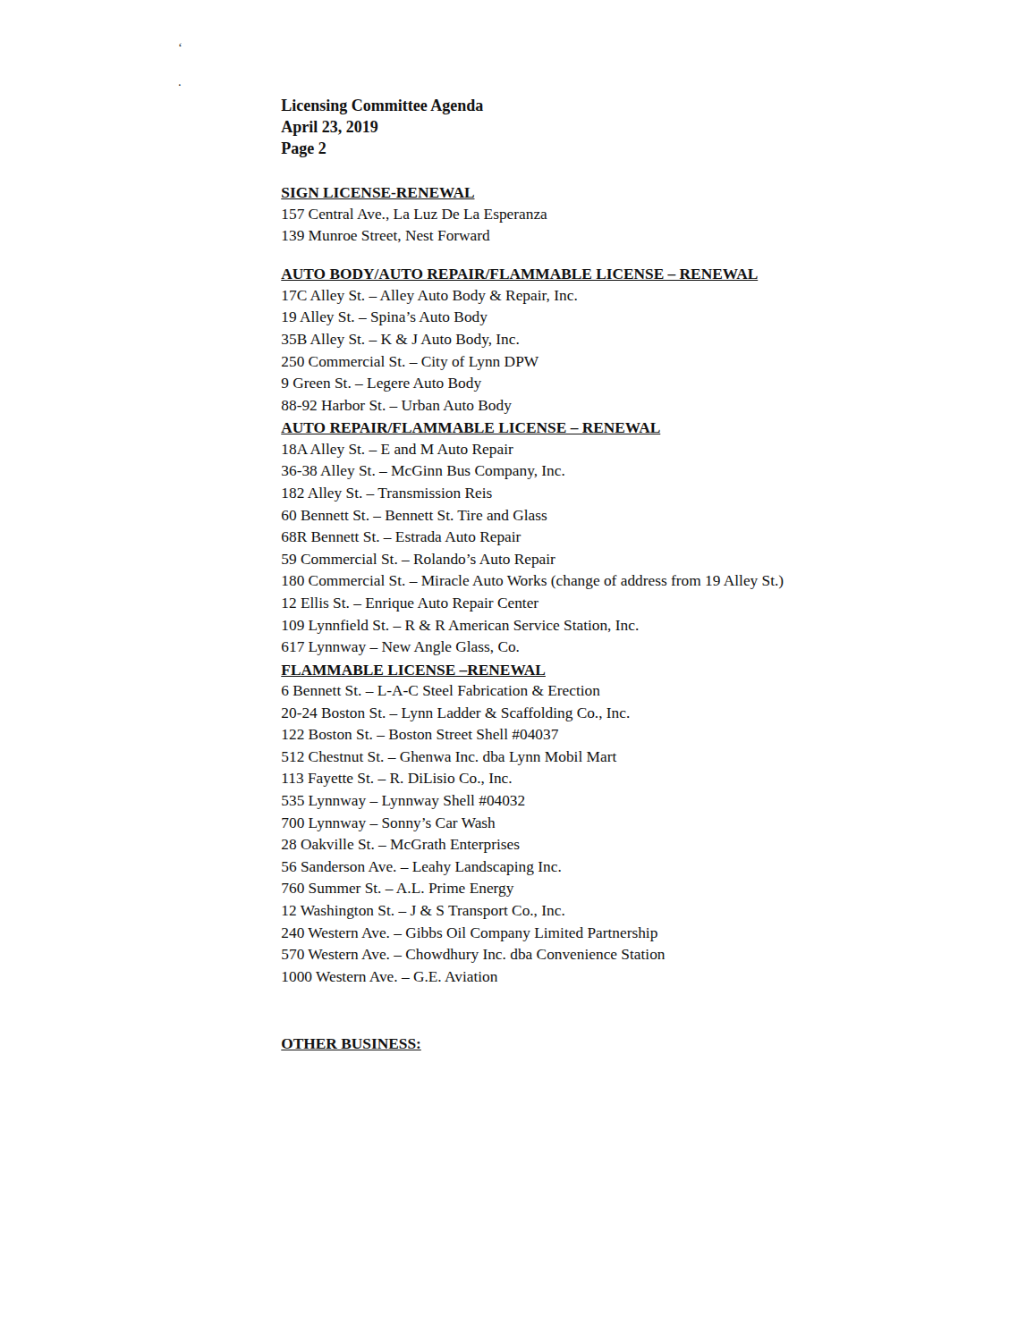‘
.
Licensing Committee Agenda
April 23, 2019
Page 2
SIGN LICENSE-RENEWAL
157 Central Ave., La Luz De La Esperanza
139 Munroe Street, Nest Forward
AUTO BODY/AUTO REPAIR/FLAMMABLE LICENSE – RENEWAL
17C Alley St. – Alley Auto Body & Repair, Inc.
19 Alley St. – Spina’s Auto Body
35B Alley St. – K & J Auto Body, Inc.
250 Commercial St. – City of Lynn DPW
9 Green St. – Legere Auto Body
88-92 Harbor St. – Urban Auto Body
AUTO REPAIR/FLAMMABLE LICENSE – RENEWAL
18A Alley St. – E and M Auto Repair
36-38 Alley St. – McGinn Bus Company, Inc.
182 Alley St. – Transmission Reis
60 Bennett St. – Bennett St. Tire and Glass
68R Bennett St. – Estrada Auto Repair
59 Commercial St. – Rolando’s Auto Repair
180 Commercial St. – Miracle Auto Works (change of address from 19 Alley St.)
12 Ellis St. – Enrique Auto Repair Center
109 Lynnfield St. – R & R American Service Station, Inc.
617 Lynnway – New Angle Glass, Co.
FLAMMABLE LICENSE –RENEWAL
6 Bennett St. – L-A-C Steel Fabrication & Erection
20-24 Boston St. – Lynn Ladder & Scaffolding Co., Inc.
122 Boston St. – Boston Street Shell #04037
512 Chestnut St. – Ghenwa Inc. dba Lynn Mobil Mart
113 Fayette St. – R. DiLisio Co., Inc.
535 Lynnway – Lynnway Shell #04032
700 Lynnway – Sonny’s Car Wash
28 Oakville St. – McGrath Enterprises
56 Sanderson Ave. – Leahy Landscaping Inc.
760 Summer St. – A.L. Prime Energy
12 Washington St. – J & S Transport Co., Inc.
240 Western Ave. – Gibbs Oil Company Limited Partnership
570 Western Ave. – Chowdhury Inc. dba Convenience Station
1000 Western Ave. – G.E. Aviation
OTHER BUSINESS: